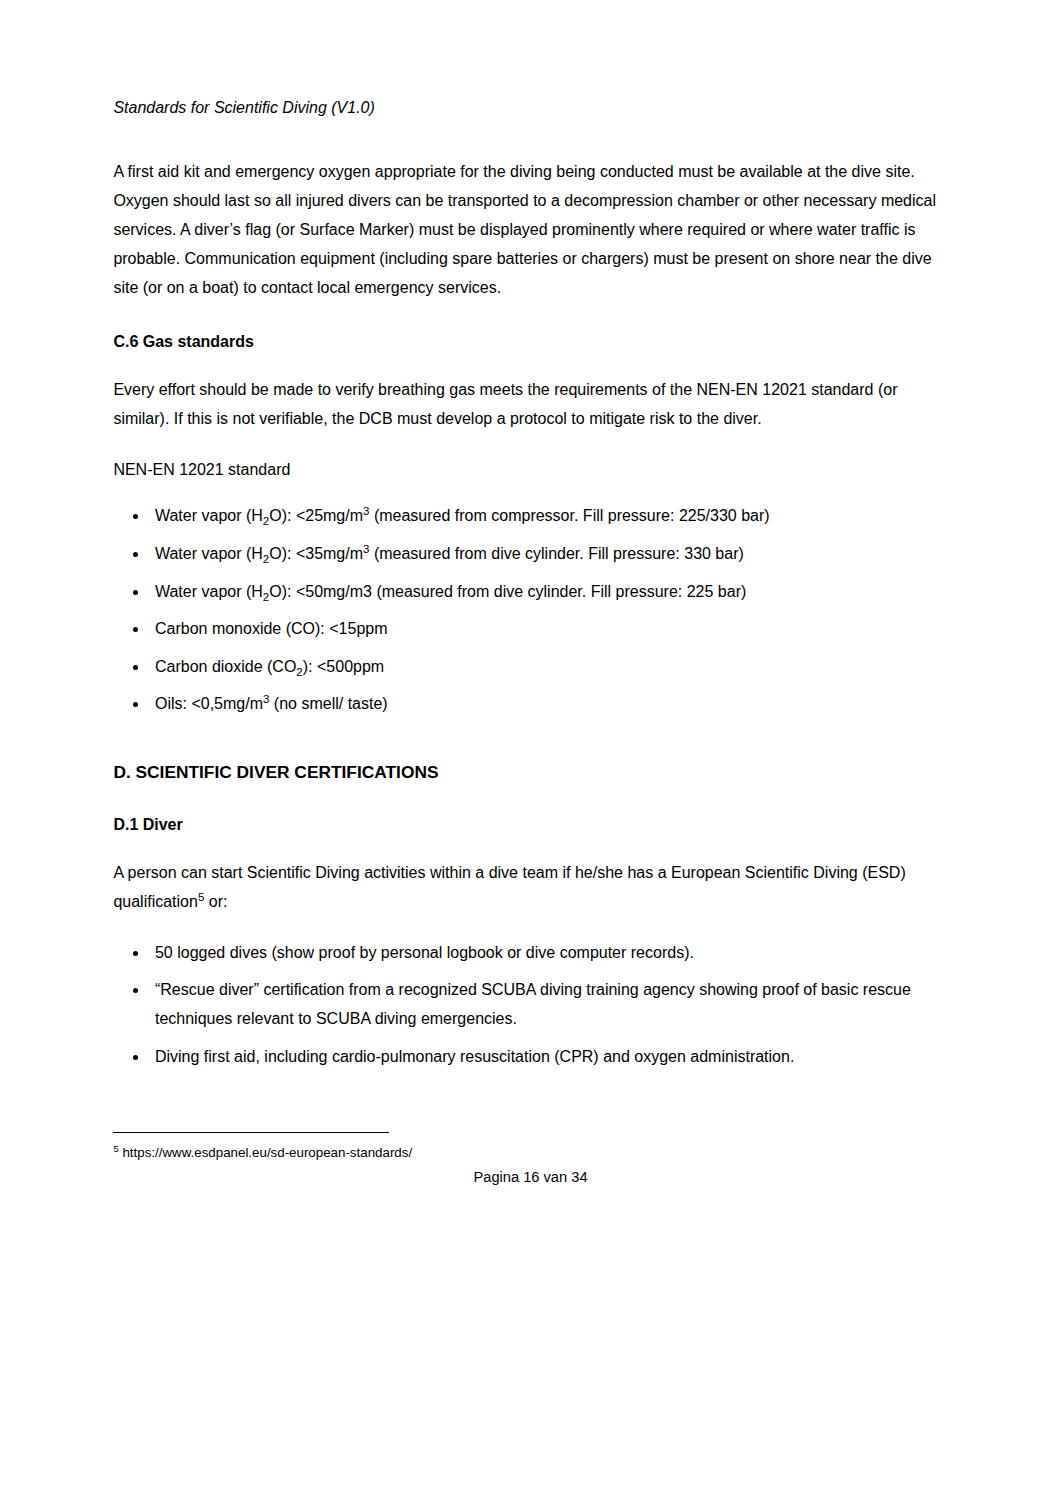Standards for Scientific Diving (V1.0)
A first aid kit and emergency oxygen appropriate for the diving being conducted must be available at the dive site. Oxygen should last so all injured divers can be transported to a decompression chamber or other necessary medical services. A diver’s flag (or Surface Marker) must be displayed prominently where required or where water traffic is probable. Communication equipment (including spare batteries or chargers) must be present on shore near the dive site (or on a boat) to contact local emergency services.
C.6 Gas standards
Every effort should be made to verify breathing gas meets the requirements of the NEN-EN 12021 standard (or similar). If this is not verifiable, the DCB must develop a protocol to mitigate risk to the diver.
NEN-EN 12021 standard
Water vapor (H2O): <25mg/m3 (measured from compressor. Fill pressure: 225/330 bar)
Water vapor (H2O): <35mg/m3 (measured from dive cylinder. Fill pressure: 330 bar)
Water vapor (H2O): <50mg/m3 (measured from dive cylinder. Fill pressure: 225 bar)
Carbon monoxide (CO): <15ppm
Carbon dioxide (CO2): <500ppm
Oils: <0,5mg/m3 (no smell/ taste)
D. SCIENTIFIC DIVER CERTIFICATIONS
D.1 Diver
A person can start Scientific Diving activities within a dive team if he/she has a European Scientific Diving (ESD) qualification5 or:
50 logged dives (show proof by personal logbook or dive computer records).
“Rescue diver” certification from a recognized SCUBA diving training agency showing proof of basic rescue techniques relevant to SCUBA diving emergencies.
Diving first aid, including cardio-pulmonary resuscitation (CPR) and oxygen administration.
5 https://www.esdpanel.eu/sd-european-standards/
Pagina 16 van 34